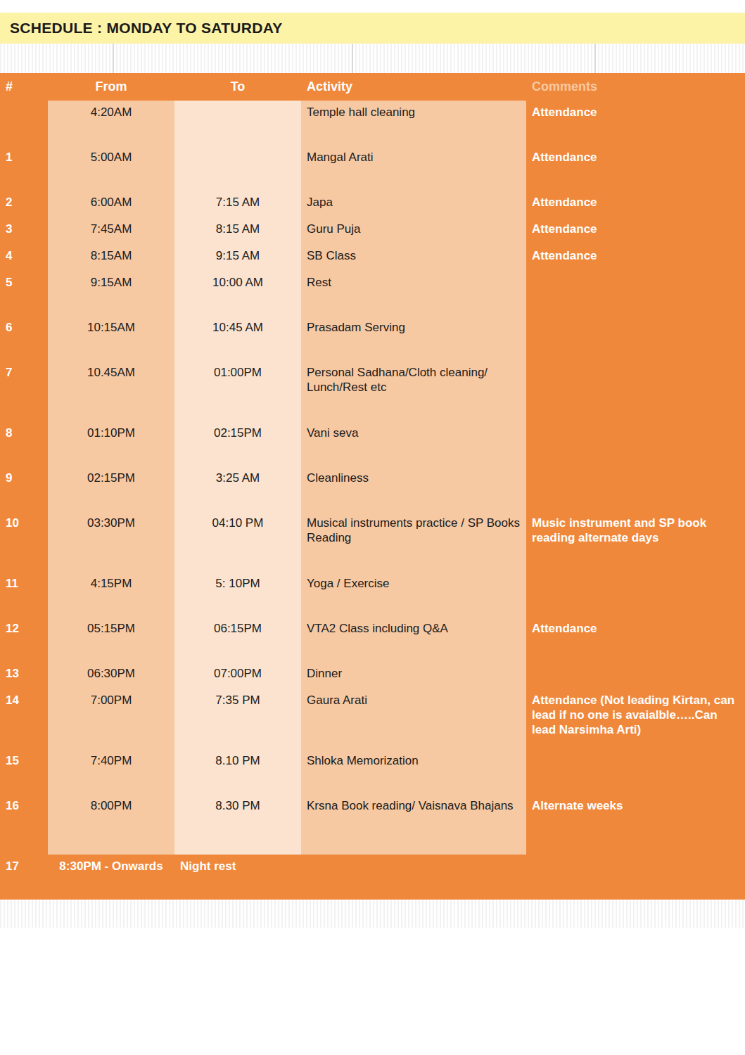SCHEDULE : MONDAY TO SATURDAY
| # | From | To | Activity | Comments |
| --- | --- | --- | --- | --- |
| | 4:20AM | | Temple hall cleaning | Attendance |
| 1 | 5:00AM | | Mangal Arati | Attendance |
| 2 | 6:00AM | 7:15 AM | Japa | Attendance |
| 3 | 7:45AM | 8:15 AM | Guru Puja | Attendance |
| 4 | 8:15AM | 9:15 AM | SB Class | Attendance |
| 5 | 9:15AM | 10:00 AM | Rest | |
| 6 | 10:15AM | 10:45 AM | Prasadam Serving | |
| 7 | 10.45AM | 01:00PM | Personal Sadhana/Cloth cleaning/ Lunch/Rest etc | |
| 8 | 01:10PM | 02:15PM | Vani seva | |
| 9 | 02:15PM | 3:25 AM | Cleanliness | |
| 10 | 03:30PM | 04:10 PM | Musical instruments practice / SP Books Reading | Music instrument and SP book reading alternate days |
| 11 | 4:15PM | 5: 10PM | Yoga / Exercise | |
| 12 | 05:15PM | 06:15PM | VTA2 Class including Q&A | Attendance |
| 13 | 06:30PM | 07:00PM | Dinner | |
| 14 | 7:00PM | 7:35 PM | Gaura Arati | Attendance (Not leading Kirtan, can lead if no one is avaialble…..Can lead Narsimha Arti) |
| 15 | 7:40PM | 8.10 PM | Shloka Memorization | |
| 16 | 8:00PM | 8.30 PM | Krsna Book reading/ Vaisnava Bhajans | Alternate weeks |
| 17 | 8:30PM - Onwards | Night rest |